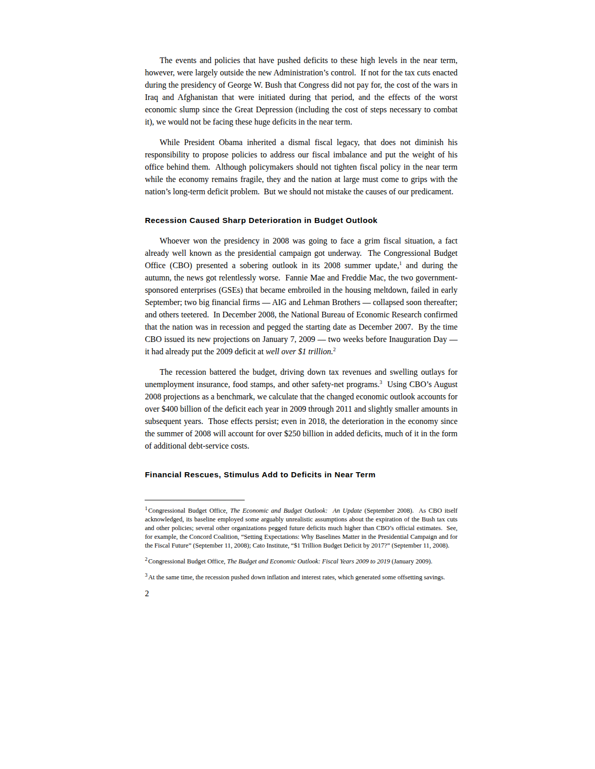The events and policies that have pushed deficits to these high levels in the near term, however, were largely outside the new Administration’s control. If not for the tax cuts enacted during the presidency of George W. Bush that Congress did not pay for, the cost of the wars in Iraq and Afghanistan that were initiated during that period, and the effects of the worst economic slump since the Great Depression (including the cost of steps necessary to combat it), we would not be facing these huge deficits in the near term.
While President Obama inherited a dismal fiscal legacy, that does not diminish his responsibility to propose policies to address our fiscal imbalance and put the weight of his office behind them. Although policymakers should not tighten fiscal policy in the near term while the economy remains fragile, they and the nation at large must come to grips with the nation’s long-term deficit problem. But we should not mistake the causes of our predicament.
Recession Caused Sharp Deterioration in Budget Outlook
Whoever won the presidency in 2008 was going to face a grim fiscal situation, a fact already well known as the presidential campaign got underway. The Congressional Budget Office (CBO) presented a sobering outlook in its 2008 summer update,1 and during the autumn, the news got relentlessly worse. Fannie Mae and Freddie Mac, the two government-sponsored enterprises (GSEs) that became embroiled in the housing meltdown, failed in early September; two big financial firms — AIG and Lehman Brothers — collapsed soon thereafter; and others teetered. In December 2008, the National Bureau of Economic Research confirmed that the nation was in recession and pegged the starting date as December 2007. By the time CBO issued its new projections on January 7, 2009 — two weeks before Inauguration Day — it had already put the 2009 deficit at well over $1 trillion.2
The recession battered the budget, driving down tax revenues and swelling outlays for unemployment insurance, food stamps, and other safety-net programs.3 Using CBO’s August 2008 projections as a benchmark, we calculate that the changed economic outlook accounts for over $400 billion of the deficit each year in 2009 through 2011 and slightly smaller amounts in subsequent years. Those effects persist; even in 2018, the deterioration in the economy since the summer of 2008 will account for over $250 billion in added deficits, much of it in the form of additional debt-service costs.
Financial Rescues, Stimulus Add to Deficits in Near Term
1 Congressional Budget Office, The Economic and Budget Outlook: An Update (September 2008). As CBO itself acknowledged, its baseline employed some arguably unrealistic assumptions about the expiration of the Bush tax cuts and other policies; several other organizations pegged future deficits much higher than CBO’s official estimates. See, for example, the Concord Coalition, “Setting Expectations: Why Baselines Matter in the Presidential Campaign and for the Fiscal Future” (September 11, 2008); Cato Institute, “$1 Trillion Budget Deficit by 2017?” (September 11, 2008).
2 Congressional Budget Office, The Budget and Economic Outlook: Fiscal Years 2009 to 2019 (January 2009).
3 At the same time, the recession pushed down inflation and interest rates, which generated some offsetting savings.
2